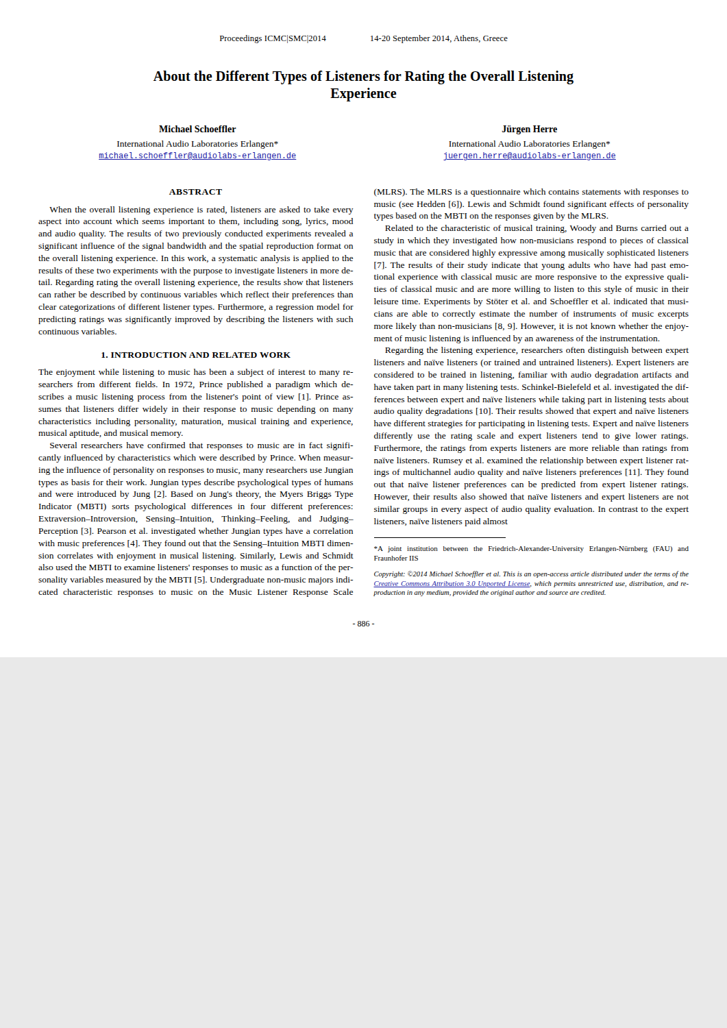Proceedings ICMC|SMC|2014 14-20 September 2014, Athens, Greece
About the Different Types of Listeners for Rating the Overall Listening
Experience
Michael Schoeffler
International Audio Laboratories Erlangen*
michael.schoeffler@audiolabs-erlangen.de
Jürgen Herre
International Audio Laboratories Erlangen*
juergen.herre@audiolabs-erlangen.de
ABSTRACT
When the overall listening experience is rated, listeners are asked to take every aspect into account which seems important to them, including song, lyrics, mood and audio quality. The results of two previously conducted experiments revealed a significant influence of the signal bandwidth and the spatial reproduction format on the overall listening experience. In this work, a systematic analysis is applied to the results of these two experiments with the purpose to investigate listeners in more detail. Regarding rating the overall listening experience, the results show that listeners can rather be described by continuous variables which reflect their preferences than clear categorizations of different listener types. Furthermore, a regression model for predicting ratings was significantly improved by describing the listeners with such continuous variables.
1. INTRODUCTION AND RELATED WORK
The enjoyment while listening to music has been a subject of interest to many researchers from different fields. In 1972, Prince published a paradigm which describes a music listening process from the listener's point of view [1]. Prince assumes that listeners differ widely in their response to music depending on many characteristics including personality, maturation, musical training and experience, musical aptitude, and musical memory.
Several researchers have confirmed that responses to music are in fact significantly influenced by characteristics which were described by Prince. When measuring the influence of personality on responses to music, many researchers use Jungian types as basis for their work. Jungian types describe psychological types of humans and were introduced by Jung [2]. Based on Jung's theory, the Myers Briggs Type Indicator (MBTI) sorts psychological differences in four different preferences: Extraversion–Introversion, Sensing–Intuition, Thinking–Feeling, and Judging–Perception [3]. Pearson et al. investigated whether Jungian types have a correlation with music preferences [4]. They found out that the Sensing–Intuition MBTI dimension correlates with enjoyment in musical listening. Similarly, Lewis and Schmidt also used the MBTI to examine listeners' responses to music as a function of the personality variables measured by the MBTI [5]. Undergraduate non-music majors indicated characteristic responses to music on the Music Listener Response Scale (MLRS). The MLRS is a questionnaire which contains statements with responses to music (see Hedden [6]). Lewis and Schmidt found significant effects of personality types based on the MBTI on the responses given by the MLRS.
Related to the characteristic of musical training, Woody and Burns carried out a study in which they investigated how non-musicians respond to pieces of classical music that are considered highly expressive among musically sophisticated listeners [7]. The results of their study indicate that young adults who have had past emotional experience with classical music are more responsive to the expressive qualities of classical music and are more willing to listen to this style of music in their leisure time. Experiments by Stöter et al. and Schoeffler et al. indicated that musicians are able to correctly estimate the number of instruments of music excerpts more likely than non-musicians [8, 9]. However, it is not known whether the enjoyment of music listening is influenced by an awareness of the instrumentation.
Regarding the listening experience, researchers often distinguish between expert listeners and naïve listeners (or trained and untrained listeners). Expert listeners are considered to be trained in listening, familiar with audio degradation artifacts and have taken part in many listening tests. Schinkel-Bielefeld et al. investigated the differences between expert and naïve listeners while taking part in listening tests about audio quality degradations [10]. Their results showed that expert and naïve listeners have different strategies for participating in listening tests. Expert and naïve listeners differently use the rating scale and expert listeners tend to give lower ratings. Furthermore, the ratings from experts listeners are more reliable than ratings from naïve listeners. Rumsey et al. examined the relationship between expert listener ratings of multichannel audio quality and naïve listeners preferences [11]. They found out that naïve listener preferences can be predicted from expert listener ratings. However, their results also showed that naïve listeners and expert listeners are not similar groups in every aspect of audio quality evaluation. In contrast to the expert listeners, naïve listeners paid almost
*A joint institution between the Friedrich-Alexander-University Erlangen-Nürnberg (FAU) and Fraunhofer IIS
Copyright: ©2014 Michael Schoeffler et al. This is an open-access article distributed under the terms of the Creative Commons Attribution 3.0 Unported License, which permits unrestricted use, distribution, and reproduction in any medium, provided the original author and source are credited.
- 886 -